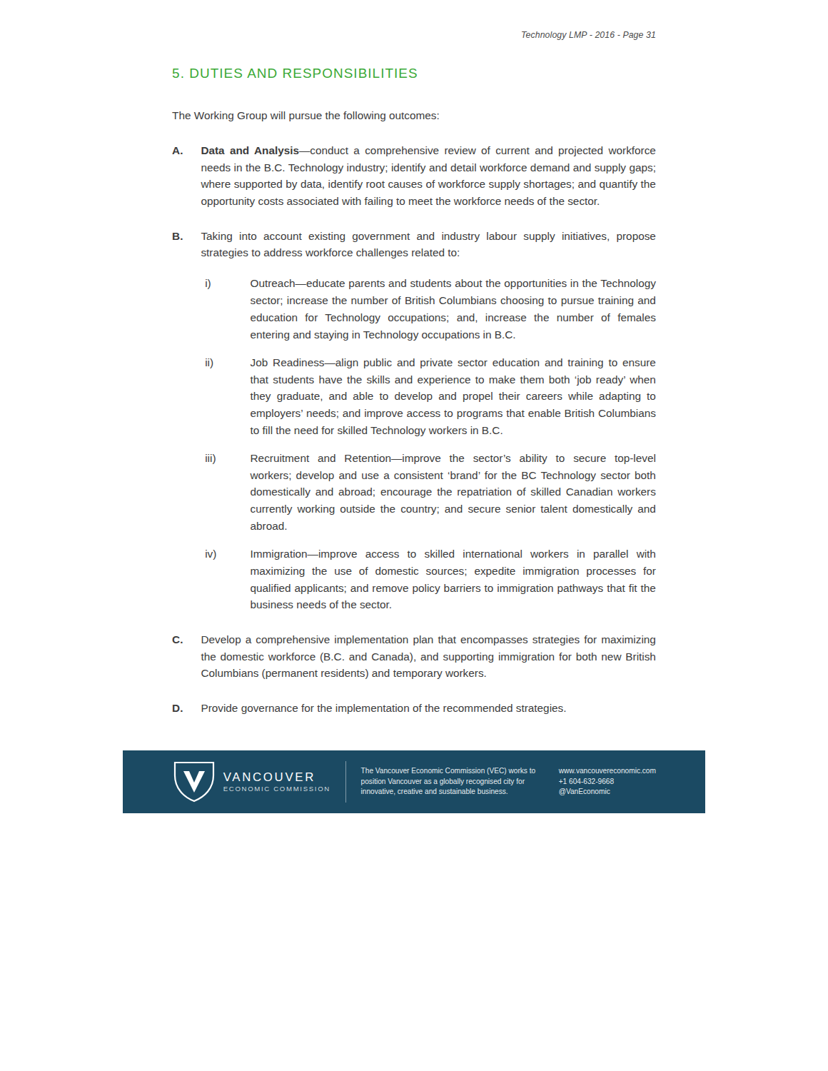Technology LMP - 2016 - Page 31
5. DUTIES AND RESPONSIBILITIES
The Working Group will pursue the following outcomes:
A. Data and Analysis—conduct a comprehensive review of current and projected workforce needs in the B.C. Technology industry; identify and detail workforce demand and supply gaps; where supported by data, identify root causes of workforce supply shortages; and quantify the opportunity costs associated with failing to meet the workforce needs of the sector.
B. Taking into account existing government and industry labour supply initiatives, propose strategies to address workforce challenges related to:
i) Outreach—educate parents and students about the opportunities in the Technology sector; increase the number of British Columbians choosing to pursue training and education for Technology occupations; and, increase the number of females entering and staying in Technology occupations in B.C.
ii) Job Readiness—align public and private sector education and training to ensure that students have the skills and experience to make them both ‘job ready’ when they graduate, and able to develop and propel their careers while adapting to employers’ needs; and improve access to programs that enable British Columbians to fill the need for skilled Technology workers in B.C.
iii) Recruitment and Retention—improve the sector’s ability to secure top-level workers; develop and use a consistent ‘brand’ for the BC Technology sector both domestically and abroad; encourage the repatriation of skilled Canadian workers currently working outside the country; and secure senior talent domestically and abroad.
iv) Immigration—improve access to skilled international workers in parallel with maximizing the use of domestic sources; expedite immigration processes for qualified applicants; and remove policy barriers to immigration pathways that fit the business needs of the sector.
C. Develop a comprehensive implementation plan that encompasses strategies for maximizing the domestic workforce (B.C. and Canada), and supporting immigration for both new British Columbians (permanent residents) and temporary workers.
D. Provide governance for the implementation of the recommended strategies.
VANCOUVER
ECONOMIC COMMISSION
The Vancouver Economic Commission (VEC) works to position Vancouver as a globally recognised city for innovative, creative and sustainable business.
www.vancouvereconomic.com
+1 604-632-9668
@VanEconomic